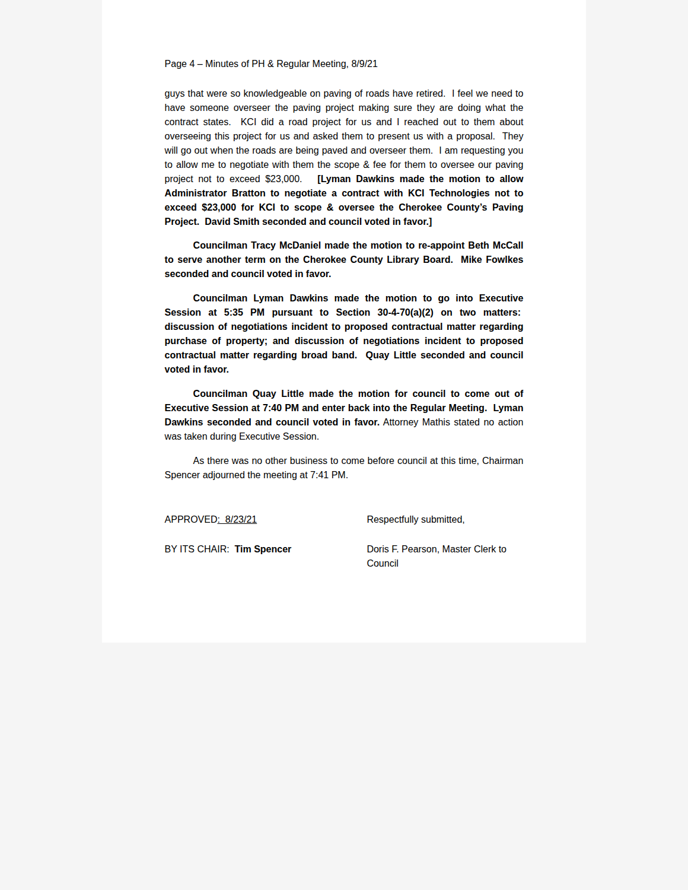Page 4 – Minutes of PH & Regular Meeting, 8/9/21
guys that were so knowledgeable on paving of roads have retired. I feel we need to have someone overseer the paving project making sure they are doing what the contract states. KCI did a road project for us and I reached out to them about overseeing this project for us and asked them to present us with a proposal. They will go out when the roads are being paved and overseer them. I am requesting you to allow me to negotiate with them the scope & fee for them to oversee our paving project not to exceed $23,000. [Lyman Dawkins made the motion to allow Administrator Bratton to negotiate a contract with KCI Technologies not to exceed $23,000 for KCI to scope & oversee the Cherokee County’s Paving Project. David Smith seconded and council voted in favor.]
Councilman Tracy McDaniel made the motion to re-appoint Beth McCall to serve another term on the Cherokee County Library Board. Mike Fowlkes seconded and council voted in favor.
Councilman Lyman Dawkins made the motion to go into Executive Session at 5:35 PM pursuant to Section 30-4-70(a)(2) on two matters: discussion of negotiations incident to proposed contractual matter regarding purchase of property; and discussion of negotiations incident to proposed contractual matter regarding broad band. Quay Little seconded and council voted in favor.
Councilman Quay Little made the motion for council to come out of Executive Session at 7:40 PM and enter back into the Regular Meeting. Lyman Dawkins seconded and council voted in favor. Attorney Mathis stated no action was taken during Executive Session.
As there was no other business to come before council at this time, Chairman Spencer adjourned the meeting at 7:41 PM.
APPROVED: 8/23/21
Respectfully submitted,
BY ITS CHAIR: Tim Spencer
Doris F. Pearson, Master Clerk to Council